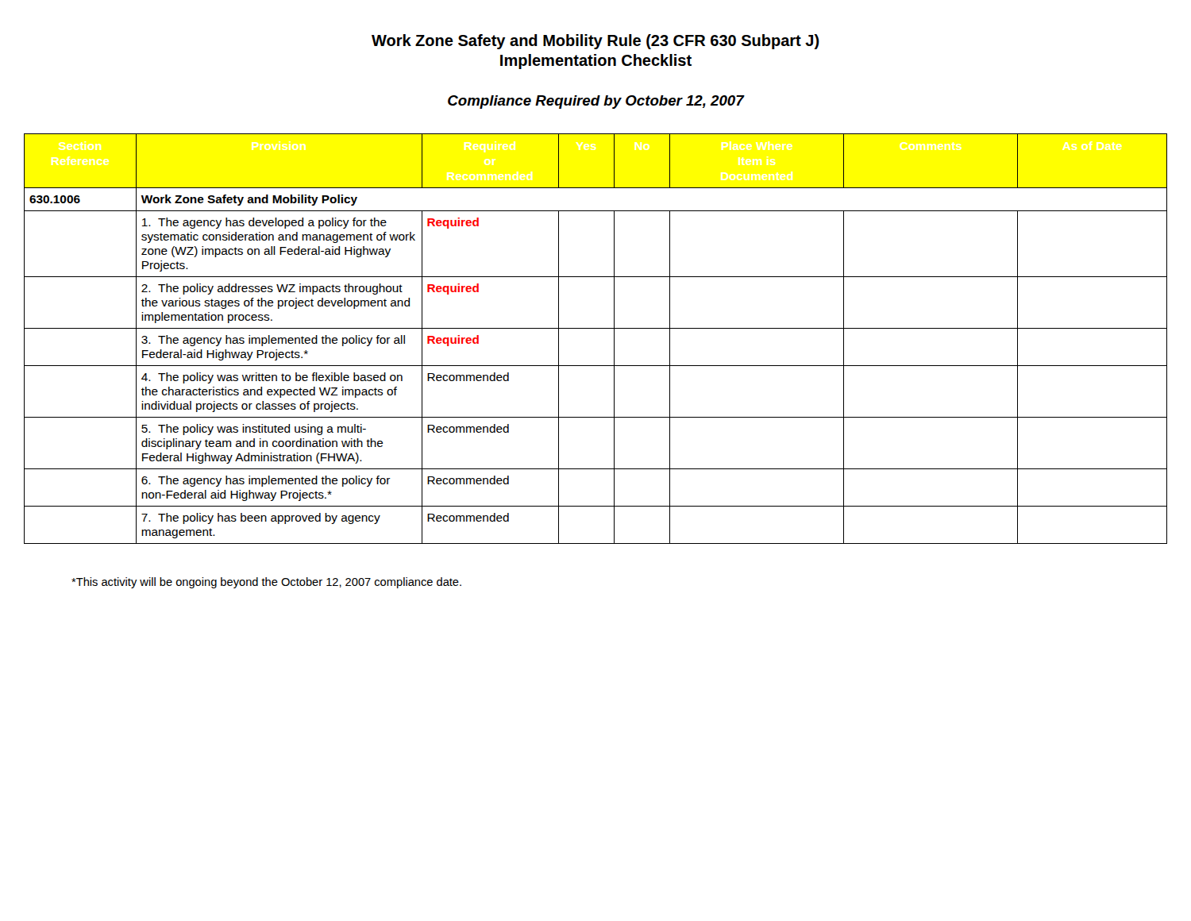Work Zone Safety and Mobility Rule (23 CFR 630 Subpart J)
Implementation Checklist
Compliance Required by October 12, 2007
| Section Reference | Provision | Required or Recommended | Yes | No | Place Where Item is Documented | Comments | As of Date |
| --- | --- | --- | --- | --- | --- | --- | --- |
| 630.1006 | Work Zone Safety and Mobility Policy |
| | 1. The agency has developed a policy for the systematic consideration and management of work zone (WZ) impacts on all Federal-aid Highway Projects. | Required | | | | | |
| | 2. The policy addresses WZ impacts throughout the various stages of the project development and implementation process. | Required | | | | | |
| | 3. The agency has implemented the policy for all Federal-aid Highway Projects.* | Required | | | | | |
| | 4. The policy was written to be flexible based on the characteristics and expected WZ impacts of individual projects or classes of projects. | Recommended | | | | | |
| | 5. The policy was instituted using a multi-disciplinary team and in coordination with the Federal Highway Administration (FHWA). | Recommended | | | | | |
| | 6. The agency has implemented the policy for non-Federal aid Highway Projects.* | Recommended | | | | | |
| | 7. The policy has been approved by agency management. | Recommended | | | | | |
*This activity will be ongoing beyond the October 12, 2007 compliance date.